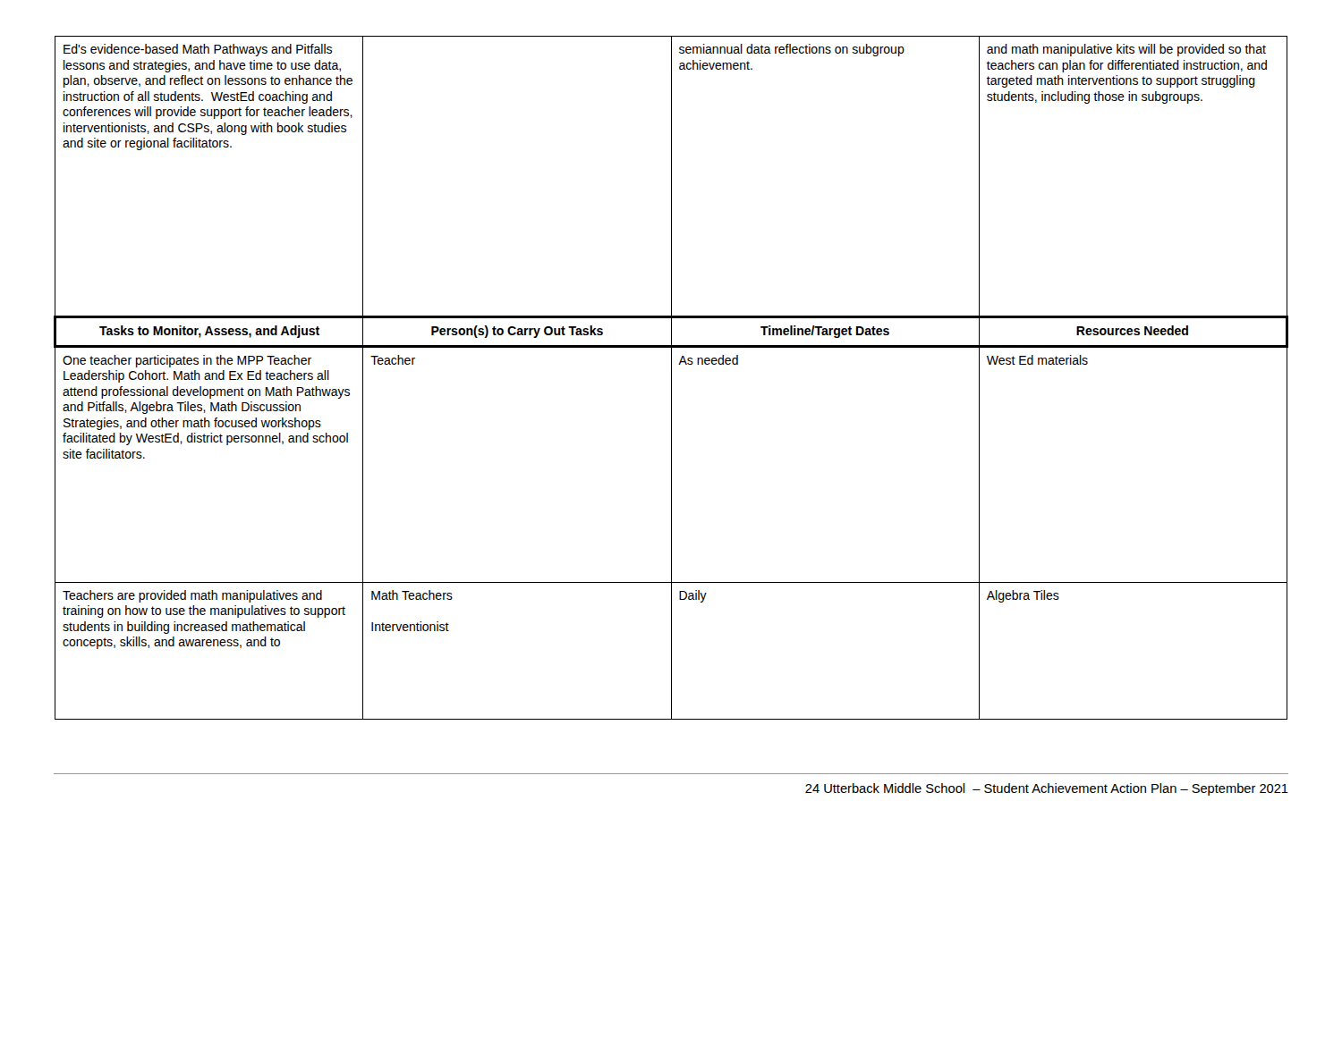| Ed's evidence-based Math Pathways and Pitfalls lessons and strategies, and have time to use data, plan, observe, and reflect on lessons to enhance the instruction of all students. WestEd coaching and conferences will provide support for teacher leaders, interventionists, and CSPs, along with book studies and site or regional facilitators. | | semiannual data reflections on subgroup achievement. | and math manipulative kits will be provided so that teachers can plan for differentiated instruction, and targeted math interventions to support struggling students, including those in subgroups. |
| Tasks to Monitor, Assess, and Adjust | Person(s) to Carry Out Tasks | Timeline/Target Dates | Resources Needed |
| One teacher participates in the MPP Teacher Leadership Cohort. Math and Ex Ed teachers all attend professional development on Math Pathways and Pitfalls, Algebra Tiles, Math Discussion Strategies, and other math focused workshops facilitated by WestEd, district personnel, and school site facilitators. | Teacher | As needed | West Ed materials |
| Teachers are provided math manipulatives and training on how to use the manipulatives to support students in building increased mathematical concepts, skills, and awareness, and to | Math Teachers Interventionist | Daily | Algebra Tiles |
24 Utterback Middle School – Student Achievement Action Plan – September 2021